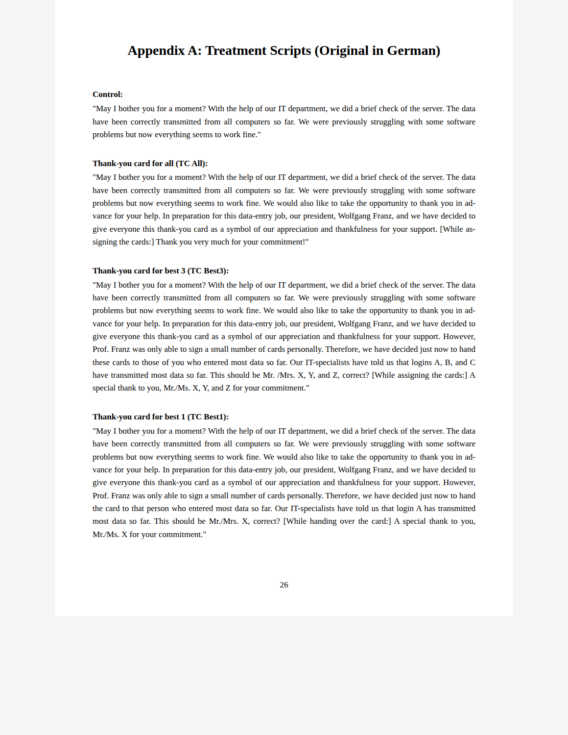Appendix A: Treatment Scripts (Original in German)
Control:
"May I bother you for a moment? With the help of our IT department, we did a brief check of the server. The data have been correctly transmitted from all computers so far. We were previously struggling with some software problems but now everything seems to work fine."
Thank-you card for all (TC All):
"May I bother you for a moment? With the help of our IT department, we did a brief check of the server. The data have been correctly transmitted from all computers so far. We were previously struggling with some software problems but now everything seems to work fine. We would also like to take the opportunity to thank you in advance for your help. In preparation for this data-entry job, our president, Wolfgang Franz, and we have decided to give everyone this thank-you card as a symbol of our appreciation and thankfulness for your support. [While assigning the cards:] Thank you very much for your commitment!"
Thank-you card for best 3 (TC Best3):
"May I bother you for a moment? With the help of our IT department, we did a brief check of the server. The data have been correctly transmitted from all computers so far. We were previously struggling with some software problems but now everything seems to work fine. We would also like to take the opportunity to thank you in advance for your help. In preparation for this data-entry job, our president, Wolfgang Franz, and we have decided to give everyone this thank-you card as a symbol of our appreciation and thankfulness for your support. However, Prof. Franz was only able to sign a small number of cards personally. Therefore, we have decided just now to hand these cards to those of you who entered most data so far. Our IT-specialists have told us that logins A, B, and C have transmitted most data so far. This should be Mr. /Mrs. X, Y, and Z, correct? [While assigning the cards:] A special thank to you, Mr./Ms. X, Y, and Z for your commitment."
Thank-you card for best 1 (TC Best1):
"May I bother you for a moment? With the help of our IT department, we did a brief check of the server. The data have been correctly transmitted from all computers so far. We were previously struggling with some software problems but now everything seems to work fine. We would also like to take the opportunity to thank you in advance for your help. In preparation for this data-entry job, our president, Wolfgang Franz, and we have decided to give everyone this thank-you card as a symbol of our appreciation and thankfulness for your support. However, Prof. Franz was only able to sign a small number of cards personally. Therefore, we have decided just now to hand the card to that person who entered most data so far. Our IT-specialists have told us that login A has transmitted most data so far. This should be Mr./Mrs. X, correct? [While handing over the card:] A special thank to you, Mr./Ms. X for your commitment."
26